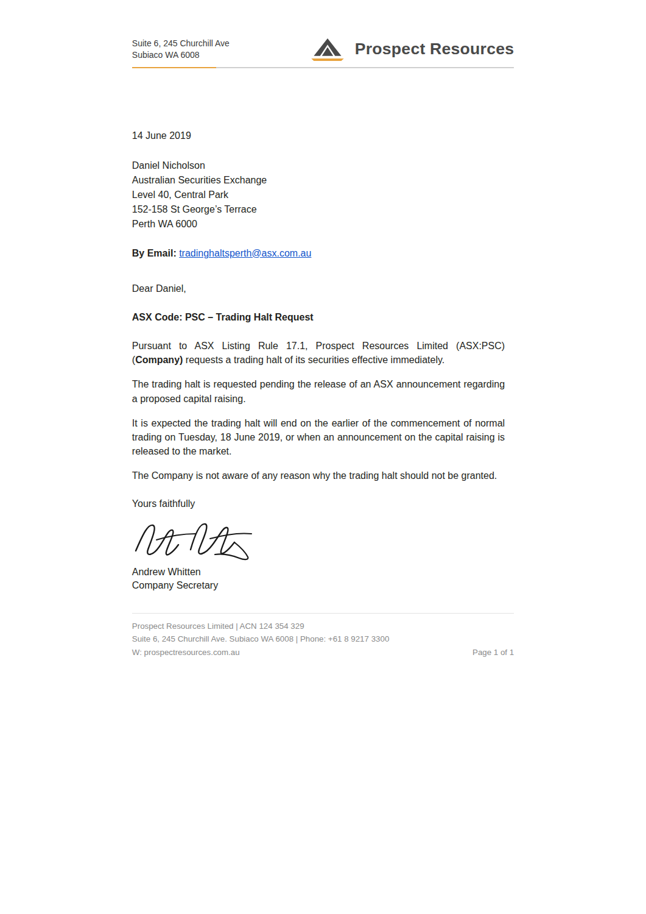Suite 6, 245 Churchill Ave
Subiaco WA 6008
Prospect Resources
14 June 2019
Daniel Nicholson
Australian Securities Exchange
Level 40, Central Park
152-158 St George’s Terrace
Perth WA 6000
By Email: tradinghaltsperth@asx.com.au
Dear Daniel,
ASX Code: PSC – Trading Halt Request
Pursuant to ASX Listing Rule 17.1, Prospect Resources Limited (ASX:PSC) (Company) requests a trading halt of its securities effective immediately.
The trading halt is requested pending the release of an ASX announcement regarding a proposed capital raising.
It is expected the trading halt will end on the earlier of the commencement of normal trading on Tuesday, 18 June 2019, or when an announcement on the capital raising is released to the market.
The Company is not aware of any reason why the trading halt should not be granted.
Yours faithfully
Andrew Whitten
Company Secretary
Prospect Resources Limited | ACN 124 354 329
Suite 6, 245 Churchill Ave. Subiaco WA 6008 | Phone: +61 8 9217 3300
W: prospectresources.com.au Page 1 of 1